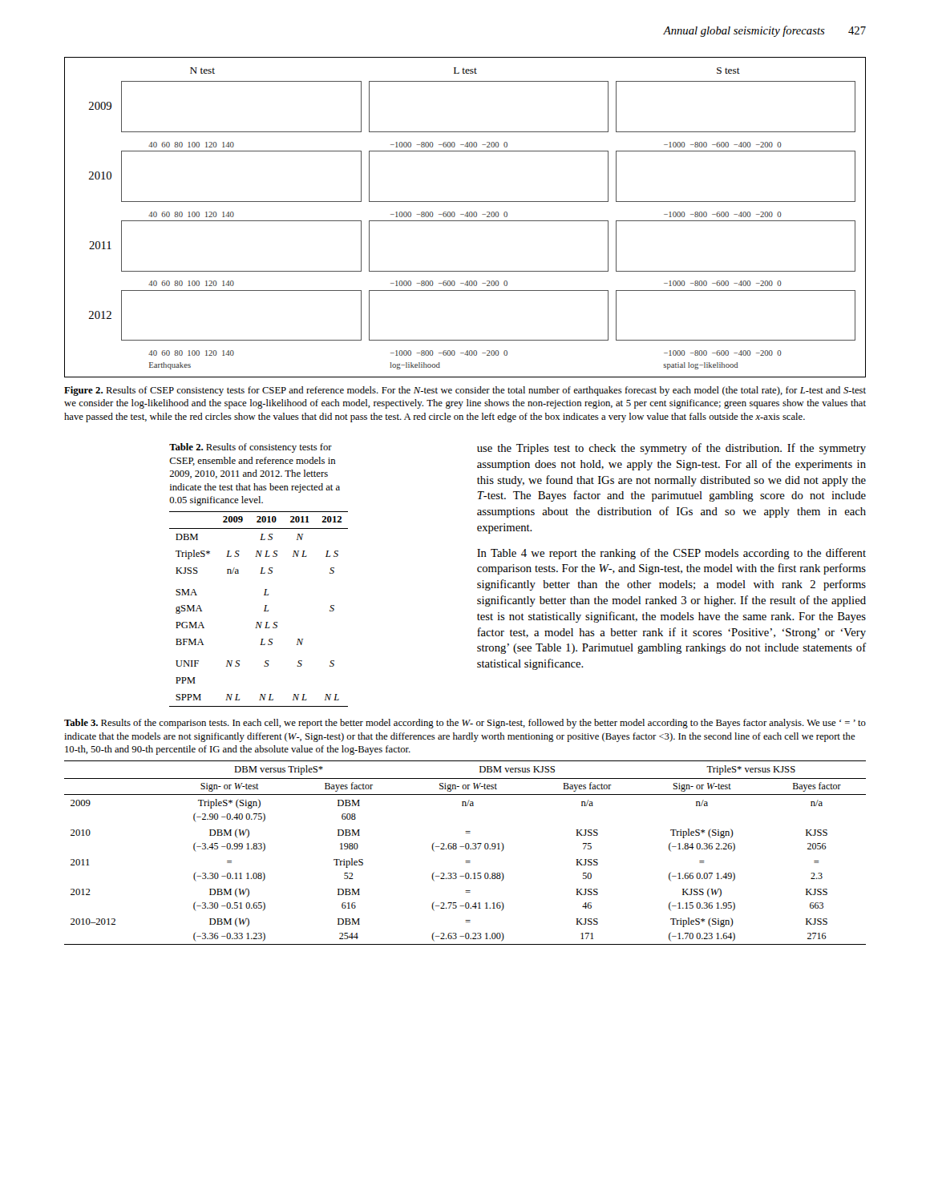Annual global seismicity forecasts 427
N test L test S test
2009
40 60 80 100 120 140 −1000 −800 −600 −400 −200 0 −1000 −800 −600 −400 −200 0
2010
40 60 80 100 120 140 −1000 −800 −600 −400 −200 0 −1000 −800 −600 −400 −200 0
2011
40 60 80 100 120 140 −1000 −800 −600 −400 −200 0 −1000 −800 −600 −400 −200 0
2012
40 60 80 100 120 140
Earthquakes −1000 −800 −600 −400 −200 0
log−likelihood −1000 −800 −600 −400 −200 0
spatial log−likelihood
Figure 2. Results of CSEP consistency tests for CSEP and reference models. For the N-test we consider the total number of earthquakes forecast by each model (the total rate), for L-test and S-test we consider the log-likelihood and the space log-likelihood of each model, respectively. The grey line shows the non-rejection region, at 5 per cent significance; green squares show the values that have passed the test, while the red circles show the values that did not pass the test. A red circle on the left edge of the box indicates a very low value that falls outside the x-axis scale.
Table 2. Results of consistency tests for CSEP, ensemble and reference models in 2009, 2010, 2011 and 2012. The letters indicate the test that has been rejected at a 0.05 significance level.
| | 2009 | 2010 | 2011 | 2012 |
| --- | --- | --- | --- | --- |
| DBM | | L S | N | |
| TripleS* | L S | N L S | N L | L S |
| KJSS | n/a | L S | | S |
| SMA | | L | | |
| gSMA | | L | | S |
| PGMA | | N L S | | |
| BFMA | | L S | N | |
| UNIF | N S | S | S | S |
| PPM | | | | |
| SPPM | N L | N L | N L | N L |
use the Triples test to check the symmetry of the distribution. If the symmetry assumption does not hold, we apply the Sign-test. For all of the experiments in this study, we found that IGs are not normally distributed so we did not apply the T-test. The Bayes factor and the parimutuel gambling score do not include assumptions about the distribution of IGs and so we apply them in each experiment.
In Table 4 we report the ranking of the CSEP models according to the different comparison tests. For the W-, and Sign-test, the model with the first rank performs significantly better than the other models; a model with rank 2 performs significantly better than the model ranked 3 or higher. If the result of the applied test is not statistically significant, the models have the same rank. For the Bayes factor test, a model has a better rank if it scores ‘Positive’, ‘Strong’ or ‘Very strong’ (see Table 1). Parimutuel gambling rankings do not include statements of statistical significance.
Table 3. Results of the comparison tests. In each cell, we report the better model according to the W - or Sign-test, followed by the better model according to the Bayes factor analysis. We use ‘ = ’ to indicate that the models are not significantly different ( W -, Sign-test) or that the differences are hardly worth mentioning or positive (Bayes factor <3). In the second line of each cell we report the 10-th, 50-th and 90-th percentile of IG and the absolute value of the log-Bayes factor.
| | DBM versus TripleS* | DBM versus KJSS | TripleS* versus KJSS |
| --- | --- | --- | --- |
| | Sign- or W -test | Bayes factor | Sign- or W -test | Bayes factor | Sign- or W -test | Bayes factor |
| 2009 | TripleS* (Sign) (−2.90 −0.40 0.75) | DBM 608 | n/a | n/a | n/a | n/a |
| 2010 | DBM ( W ) (−3.45 −0.99 1.83) | DBM 1980 | = (−2.68 −0.37 0.91) | KJSS 75 | TripleS* (Sign) (−1.84 0.36 2.26) | KJSS 2056 |
| 2011 | = (−3.30 −0.11 1.08) | TripleS 52 | = (−2.33 −0.15 0.88) | KJSS 50 | = (−1.66 0.07 1.49) | = 2.3 |
| 2012 | DBM ( W ) (−3.30 −0.51 0.65) | DBM 616 | = (−2.75 −0.41 1.16) | KJSS 46 | KJSS ( W ) (−1.15 0.36 1.95) | KJSS 663 |
| 2010–2012 | DBM ( W ) (−3.36 −0.33 1.23) | DBM 2544 | = (−2.63 −0.23 1.00) | KJSS 171 | TripleS* (Sign) (−1.70 0.23 1.64) | KJSS 2716 |